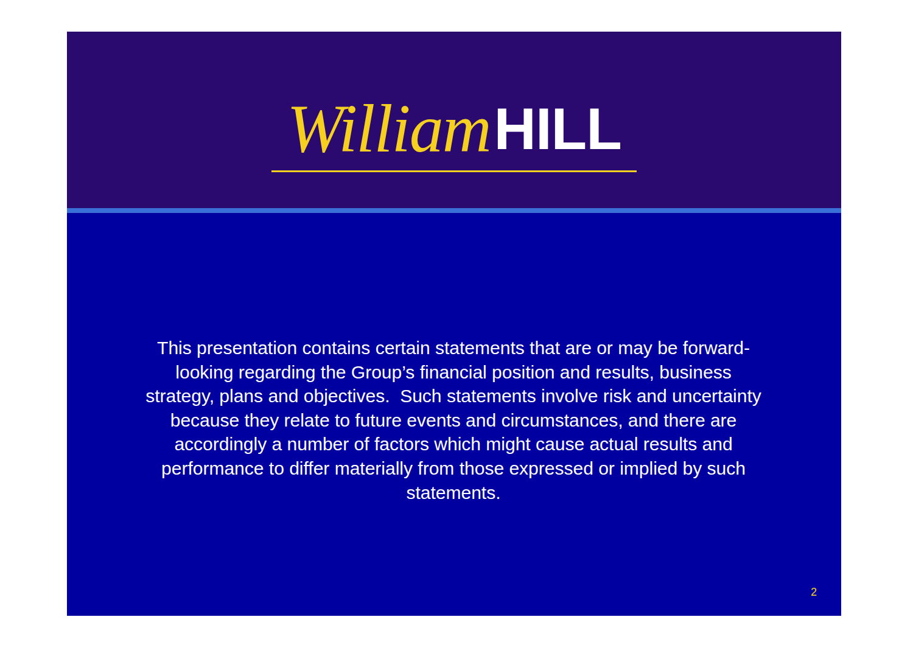William HILL
This presentation contains certain statements that are or may be forward-looking regarding the Group’s financial position and results, business strategy, plans and objectives. Such statements involve risk and uncertainty because they relate to future events and circumstances, and there are accordingly a number of factors which might cause actual results and performance to differ materially from those expressed or implied by such statements.
2